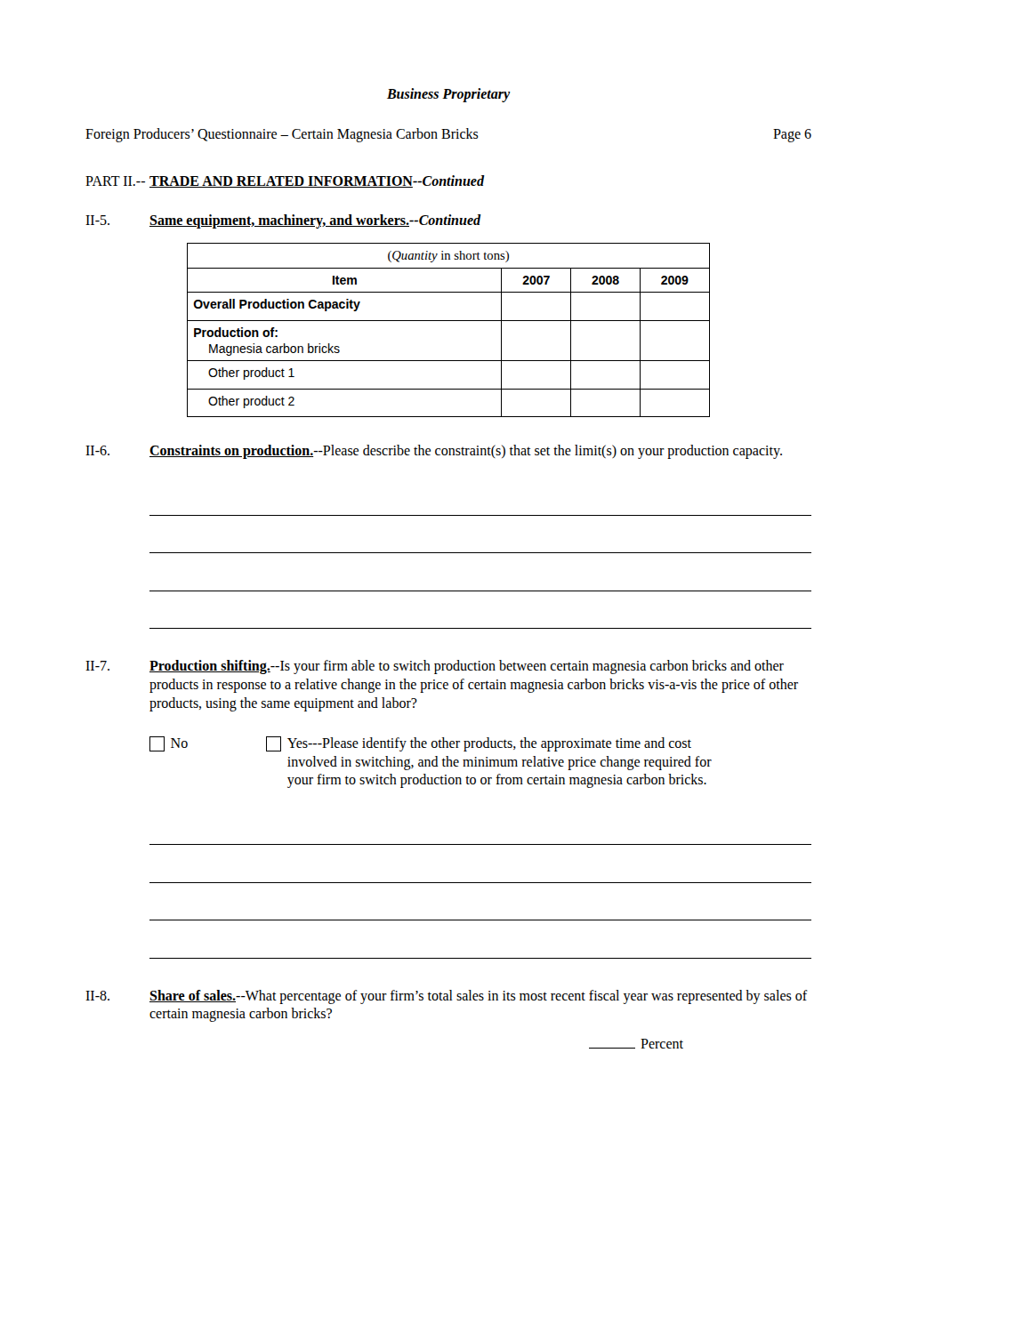Business Proprietary
Foreign Producers’ Questionnaire – Certain Magnesia Carbon Bricks
Page 6
PART II.--TRADE AND RELATED INFORMATION--Continued
II-5.
Same equipment, machinery, and workers.--Continued
| ( Quantity in short tons) |
| Item | 2007 | 2008 | 2009 |
| Overall Production Capacity | | | |
| Production of: Magnesia carbon bricks | | | |
| Other product 1 | | | |
| Other product 2 | | | |
II-6.
Constraints on production.--Please describe the constraint(s) that set the limit(s) on your production capacity.
II-7.
Production shifting.--Is your firm able to switch production between certain magnesia carbon bricks and other products in response to a relative change in the price of certain magnesia carbon bricks vis-a-vis the price of other products, using the same equipment and labor?
No Yes---Please identify the other products, the approximate time and cost involved in switching, and the minimum relative price change required for your firm to switch production to or from certain magnesia carbon bricks.
II-8.
Share of sales.--What percentage of your firm’s total sales in its most recent fiscal year was represented by sales of certain magnesia carbon bricks?
Percent